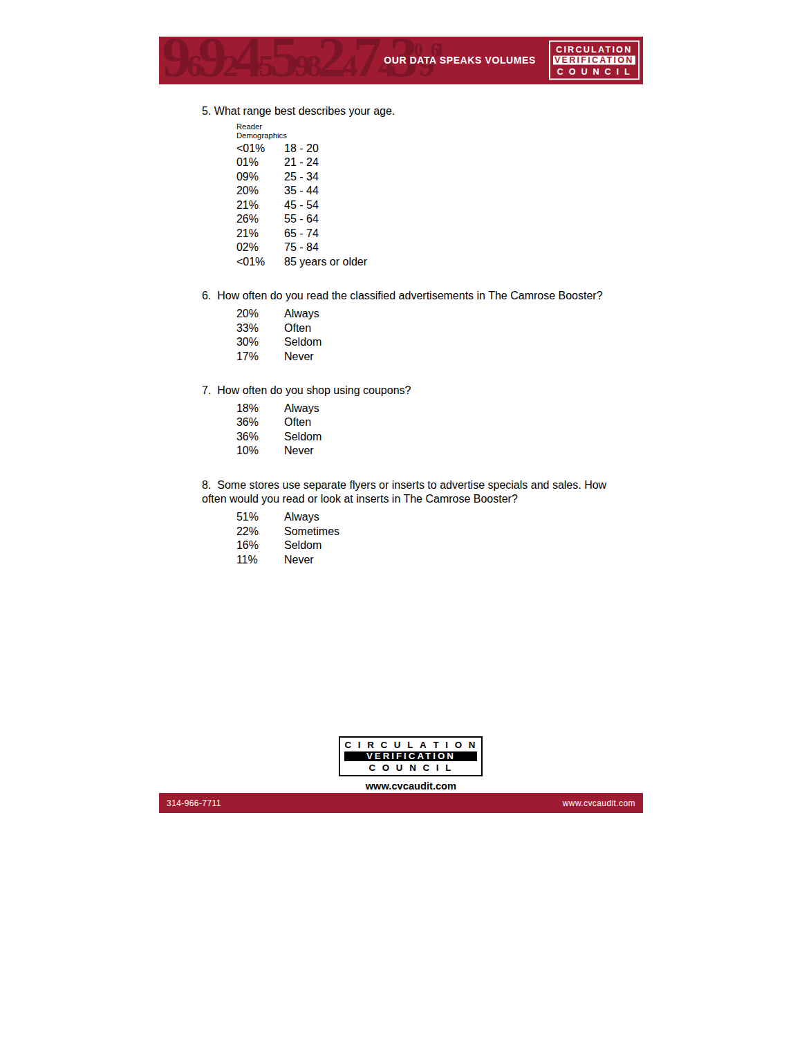969245598247430961
OUR DATA SPEAKS VOLUMES
CIRCULATION VERIFICATION C O U N C I L
5. What range best describes your age.
Reader
Demographics
| <01% | 18 - 20 |
| 01% | 21 - 24 |
| 09% | 25 - 34 |
| 20% | 35 - 44 |
| 21% | 45 - 54 |
| 26% | 55 - 64 |
| 21% | 65 - 74 |
| 02% | 75 - 84 |
| <01% | 85 years or older |
6. How often do you read the classified advertisements in The Camrose Booster?
| 20% | Always |
| 33% | Often |
| 30% | Seldom |
| 17% | Never |
7. How often do you shop using coupons?
| 18% | Always |
| 36% | Often |
| 36% | Seldom |
| 10% | Never |
8. Some stores use separate flyers or inserts to advertise specials and sales. How often would you read or look at inserts in The Camrose Booster?
| 51% | Always |
| 22% | Sometimes |
| 16% | Seldom |
| 11% | Never |
C I R C U L A T I O N VERIFICATION C O U N C I L
www.cvcaudit.com
314-966-7711 www.cvcaudit.com